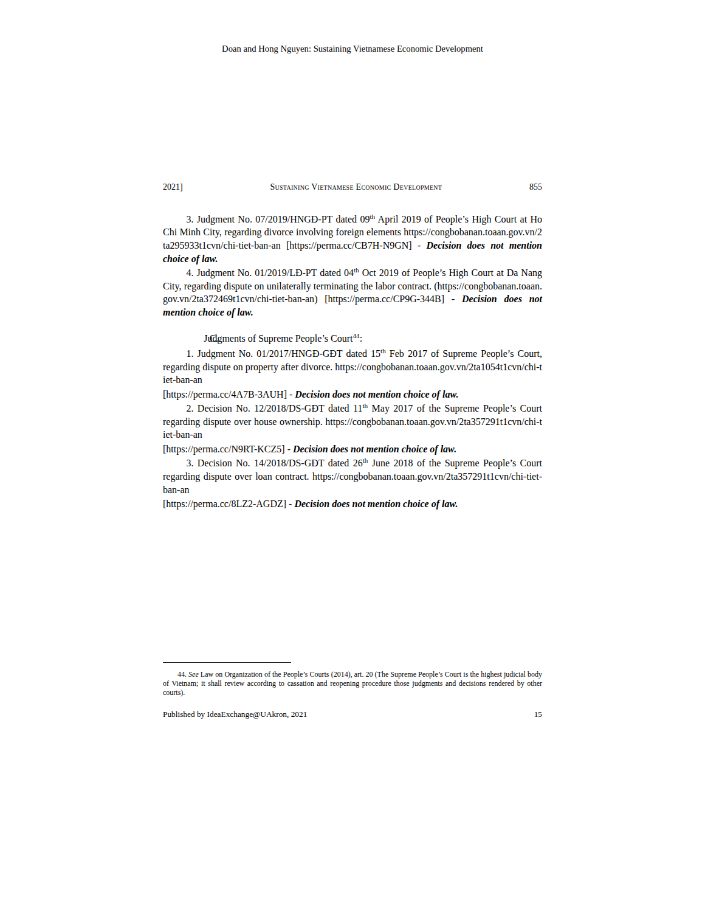Doan and Hong Nguyen: Sustaining Vietnamese Economic Development
2021] Sustaining Vietnamese Economic Development 855
3. Judgment No. 07/2019/HNGĐ-PT dated 09th April 2019 of People’s High Court at Ho Chi Minh City, regarding divorce involving foreign elements https://congbobanan.toaan.gov.vn/2ta295933t1cvn/chi-tiet-ban-an [https://perma.cc/CB7H-N9GN] - Decision does not mention choice of law.
4. Judgment No. 01/2019/LĐ-PT dated 04th Oct 2019 of People’s High Court at Da Nang City, regarding dispute on unilaterally terminating the labor contract. (https://congbobanan.toaan.gov.vn/2ta372469t1cvn/chi-tiet-ban-an) [https://perma.cc/CP9G-344B] - Decision does not mention choice of law.
C. Judgments of Supreme People’s Court44:
1. Judgment No. 01/2017/HNGĐ-GĐT dated 15th Feb 2017 of Supreme People’s Court, regarding dispute on property after divorce. https://congbobanan.toaan.gov.vn/2ta1054t1cvn/chi-tiet-ban-an
[https://perma.cc/4A7B-3AUH] - Decision does not mention choice of law.
2. Decision No. 12/2018/DS-GĐT dated 11th May 2017 of the Supreme People’s Court regarding dispute over house ownership. https://congbobanan.toaan.gov.vn/2ta357291t1cvn/chi-tiet-ban-an
[https://perma.cc/N9RT-KCZ5] - Decision does not mention choice of law.
3. Decision No. 14/2018/DS-GĐT dated 26th June 2018 of the Supreme People’s Court regarding dispute over loan contract. https://congbobanan.toaan.gov.vn/2ta357291t1cvn/chi-tiet-ban-an
[https://perma.cc/8LZ2-AGDZ] - Decision does not mention choice of law.
44. See Law on Organization of the People’s Courts (2014), art. 20 (The Supreme People’s Court is the highest judicial body of Vietnam; it shall review according to cassation and reopening procedure those judgments and decisions rendered by other courts).
Published by IdeaExchange@UAkron, 2021 15